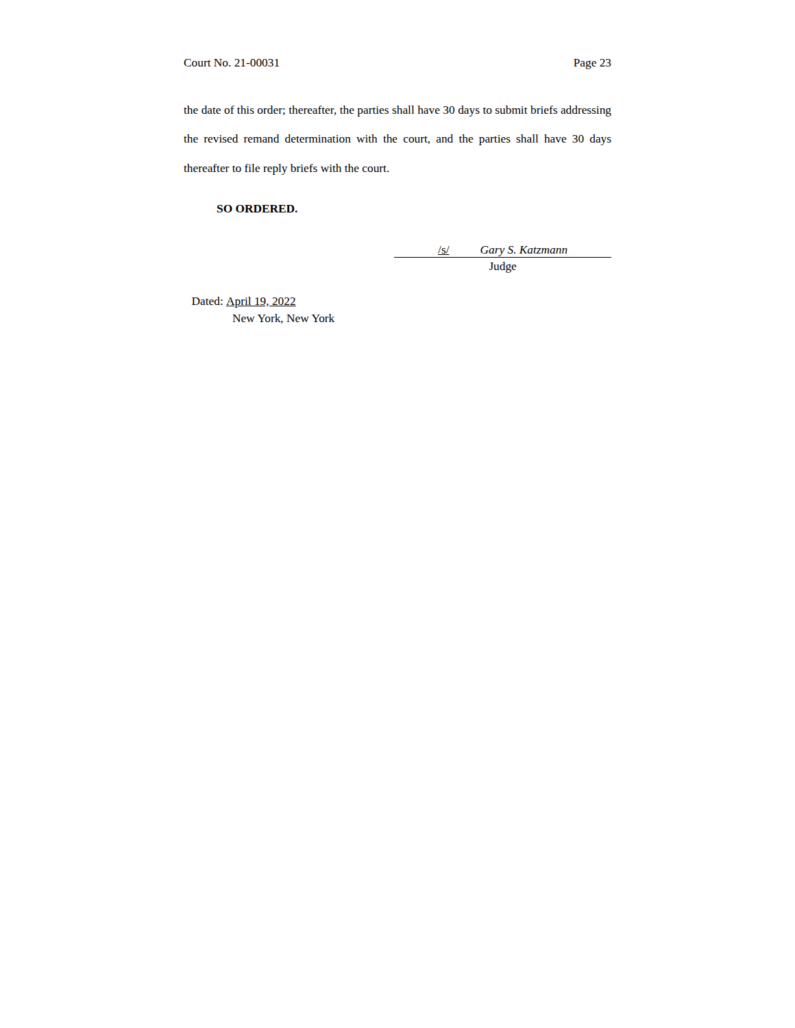Court No. 21-00031 Page 23
the date of this order; thereafter, the parties shall have 30 days to submit briefs addressing the revised remand determination with the court, and the parties shall have 30 days thereafter to file reply briefs with the court.
SO ORDERED.
/s/ Gary S. Katzmann
Judge
Dated: April 19, 2022 New York, New York